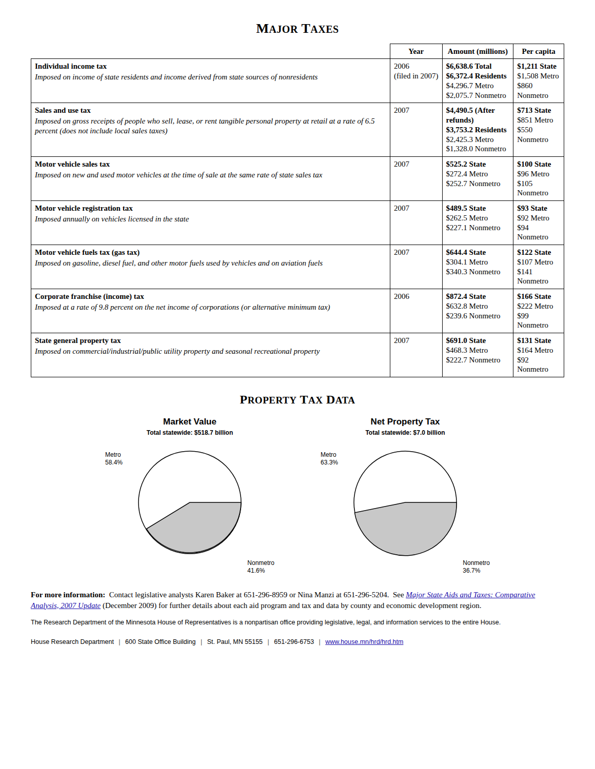MAJOR TAXES
| | Year | Amount (millions) | Per capita |
| --- | --- | --- | --- |
| Individual income tax Imposed on income of state residents and income derived from state sources of nonresidents | 2006 (filed in 2007) | $6,638.6 Total $6,372.4 Residents $4,296.7 Metro $2,075.7 Nonmetro | $1,211 State $1,508 Metro $860 Nonmetro |
| Sales and use tax Imposed on gross receipts of people who sell, lease, or rent tangible personal property at retail at a rate of 6.5 percent (does not include local sales taxes) | 2007 | $4,490.5 (After refunds) $3,753.2 Residents $2,425.3 Metro $1,328.0 Nonmetro | $713 State $851 Metro $550 Nonmetro |
| Motor vehicle sales tax Imposed on new and used motor vehicles at the time of sale at the same rate of state sales tax | 2007 | $525.2 State $272.4 Metro $252.7 Nonmetro | $100 State $96 Metro $105 Nonmetro |
| Motor vehicle registration tax Imposed annually on vehicles licensed in the state | 2007 | $489.5 State $262.5 Metro $227.1 Nonmetro | $93 State $92 Metro $94 Nonmetro |
| Motor vehicle fuels tax (gas tax) Imposed on gasoline, diesel fuel, and other motor fuels used by vehicles and on aviation fuels | 2007 | $644.4 State $304.1 Metro $340.3 Nonmetro | $122 State $107 Metro $141 Nonmetro |
| Corporate franchise (income) tax Imposed at a rate of 9.8 percent on the net income of corporations (or alternative minimum tax) | 2006 | $872.4 State $632.8 Metro $239.6 Nonmetro | $166 State $222 Metro $99 Nonmetro |
| State general property tax Imposed on commercial/industrial/public utility property and seasonal recreational property | 2007 | $691.0 State $468.3 Metro $222.7 Nonmetro | $131 State $164 Metro $92 Nonmetro |
PROPERTY TAX DATA
Market Value
Total statewide: $518.7 billion
Metro
58.4% Nonmetro
41.6%
Net Property Tax
Total statewide: $7.0 billion
Metro
63.3% Nonmetro
36.7%
For more information: Contact legislative analysts Karen Baker at 651-296-8959 or Nina Manzi at 651-296-5204. See Major State Aids and Taxes: Comparative Analysis, 2007 Update (December 2009) for further details about each aid program and tax and data by county and economic development region.
The Research Department of the Minnesota House of Representatives is a nonpartisan office providing legislative, legal, and information services to the entire House.
House Research Department | 600 State Office Building | St. Paul, MN 55155 | 651-296-6753 | www.house.mn/hrd/hrd.htm